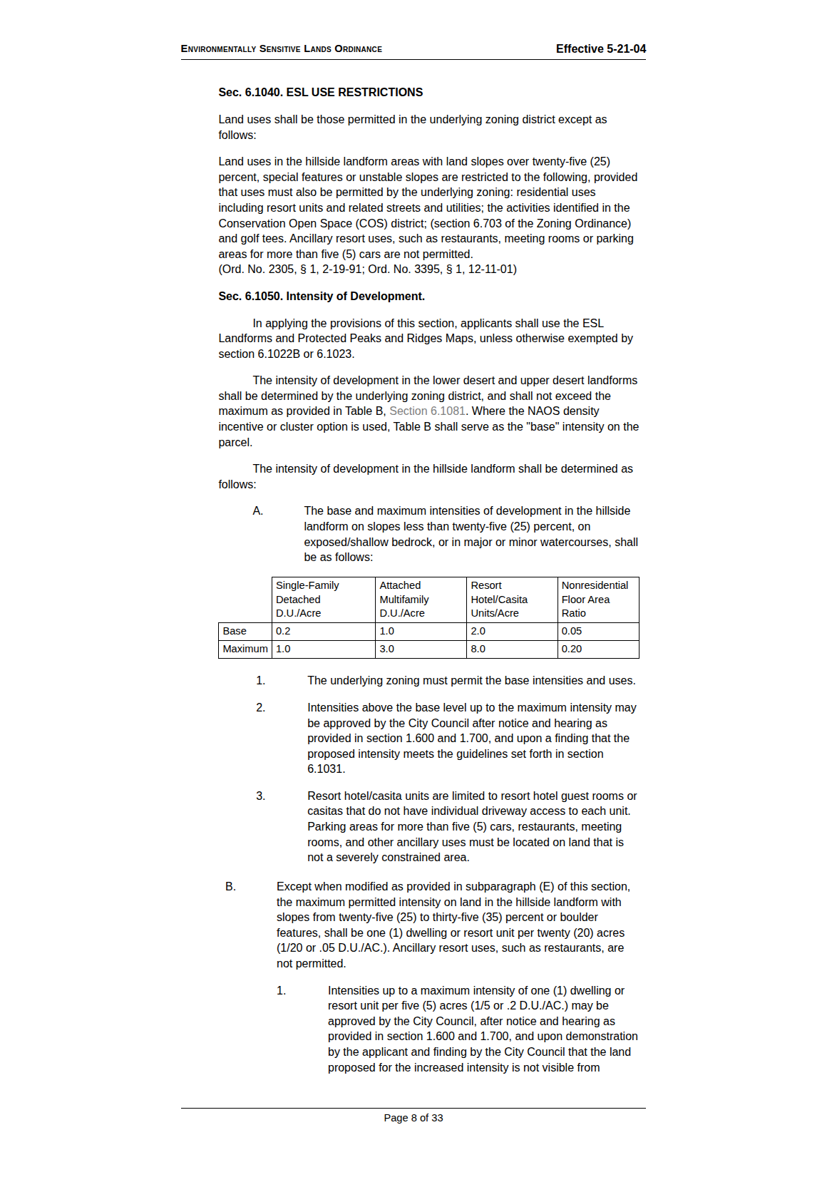Environmentally Sensitive Lands Ordinance
Effective 5-21-04
Sec. 6.1040. ESL USE RESTRICTIONS
Land uses shall be those permitted in the underlying zoning district except as follows:
Land uses in the hillside landform areas with land slopes over twenty-five (25) percent, special features or unstable slopes are restricted to the following, provided that uses must also be permitted by the underlying zoning: residential uses including resort units and related streets and utilities; the activities identified in the Conservation Open Space (COS) district; (section 6.703 of the Zoning Ordinance) and golf tees. Ancillary resort uses, such as restaurants, meeting rooms or parking areas for more than five (5) cars are not permitted.
(Ord. No. 2305, § 1, 2-19-91; Ord. No. 3395, § 1, 12-11-01)
Sec. 6.1050. Intensity of Development.
In applying the provisions of this section, applicants shall use the ESL Landforms and Protected Peaks and Ridges Maps, unless otherwise exempted by section 6.1022B or 6.1023.
The intensity of development in the lower desert and upper desert landforms shall be determined by the underlying zoning district, and shall not exceed the maximum as provided in Table B, Section 6.1081. Where the NAOS density incentive or cluster option is used, Table B shall serve as the "base" intensity on the parcel.
The intensity of development in the hillside landform shall be determined as follows:
A.
The base and maximum intensities of development in the hillside landform on slopes less than twenty-five (25) percent, on exposed/shallow bedrock, or in major or minor watercourses, shall be as follows:
| | Single-Family Detached D.U./Acre | Attached Multifamily D.U./Acre | Resort Hotel/Casita Units/Acre | Nonresidential Floor Area Ratio |
| --- | --- | --- | --- | --- |
| Base | 0.2 | 1.0 | 2.0 | 0.05 |
| Maximum | 1.0 | 3.0 | 8.0 | 0.20 |
1. The underlying zoning must permit the base intensities and uses.
2. Intensities above the base level up to the maximum intensity may be approved by the City Council after notice and hearing as provided in section 1.600 and 1.700, and upon a finding that the proposed intensity meets the guidelines set forth in section 6.1031.
3. Resort hotel/casita units are limited to resort hotel guest rooms or casitas that do not have individual driveway access to each unit. Parking areas for more than five (5) cars, restaurants, meeting rooms, and other ancillary uses must be located on land that is not a severely constrained area.
B.
Except when modified as provided in subparagraph (E) of this section, the maximum permitted intensity on land in the hillside landform with slopes from twenty-five (25) to thirty-five (35) percent or boulder features, shall be one (1) dwelling or resort unit per twenty (20) acres (1/20 or .05 D.U./AC.). Ancillary resort uses, such as restaurants, are not permitted.
1. Intensities up to a maximum intensity of one (1) dwelling or resort unit per five (5) acres (1/5 or .2 D.U./AC.) may be approved by the City Council, after notice and hearing as provided in section 1.600 and 1.700, and upon demonstration by the applicant and finding by the City Council that the land proposed for the increased intensity is not visible from
Page 8 of 33